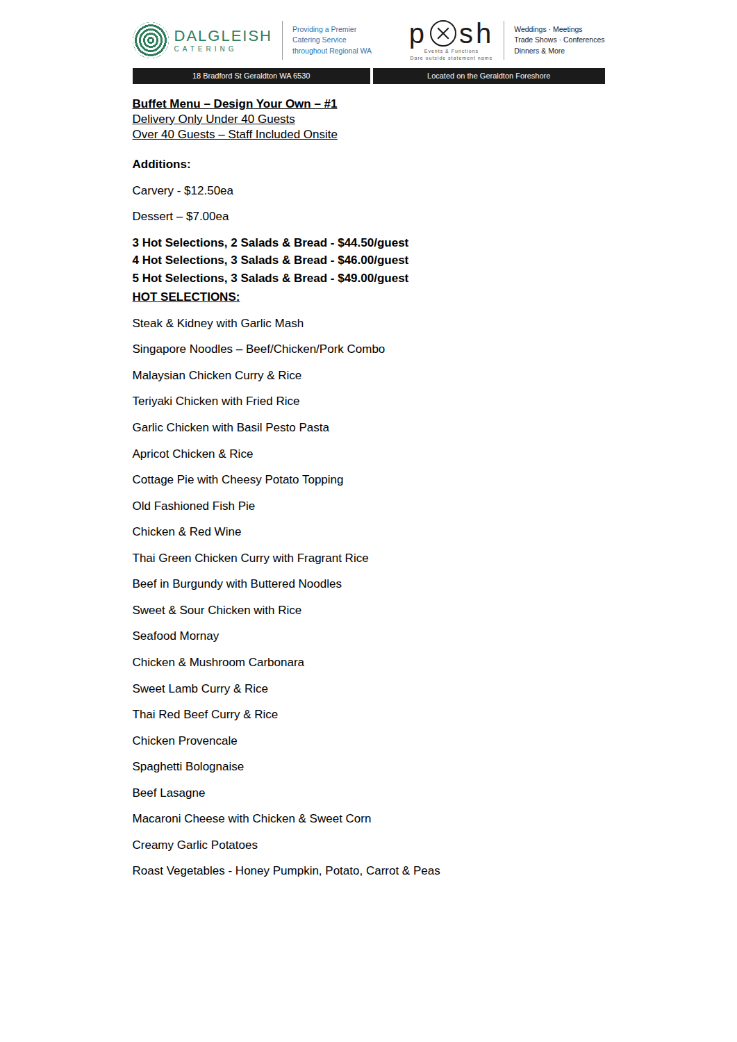DALGLEISH
CATERING
Providing a Premier
Catering Service
throughout Regional WA
p sh
Events & Functions
Dare outside statement name
Weddings · Meetings
Trade Shows · Conferences
Dinners & More
18 Bradford St Geraldton WA 6530
Located on the Geraldton Foreshore
Buffet Menu – Design Your Own – #1
Delivery Only Under 40 Guests
Over 40 Guests – Staff Included Onsite
Additions:
Carvery - $12.50ea
Dessert – $7.00ea
3 Hot Selections, 2 Salads & Bread - $44.50/guest
4 Hot Selections, 3 Salads & Bread - $46.00/guest
5 Hot Selections, 3 Salads & Bread - $49.00/guest
HOT SELECTIONS:
Steak & Kidney with Garlic Mash
Singapore Noodles – Beef/Chicken/Pork Combo
Malaysian Chicken Curry & Rice
Teriyaki Chicken with Fried Rice
Garlic Chicken with Basil Pesto Pasta
Apricot Chicken & Rice
Cottage Pie with Cheesy Potato Topping
Old Fashioned Fish Pie
Chicken & Red Wine
Thai Green Chicken Curry with Fragrant Rice
Beef in Burgundy with Buttered Noodles
Sweet & Sour Chicken with Rice
Seafood Mornay
Chicken & Mushroom Carbonara
Sweet Lamb Curry & Rice
Thai Red Beef Curry & Rice
Chicken Provencale
Spaghetti Bolognaise
Beef Lasagne
Macaroni Cheese with Chicken & Sweet Corn
Creamy Garlic Potatoes
Roast Vegetables - Honey Pumpkin, Potato, Carrot & Peas